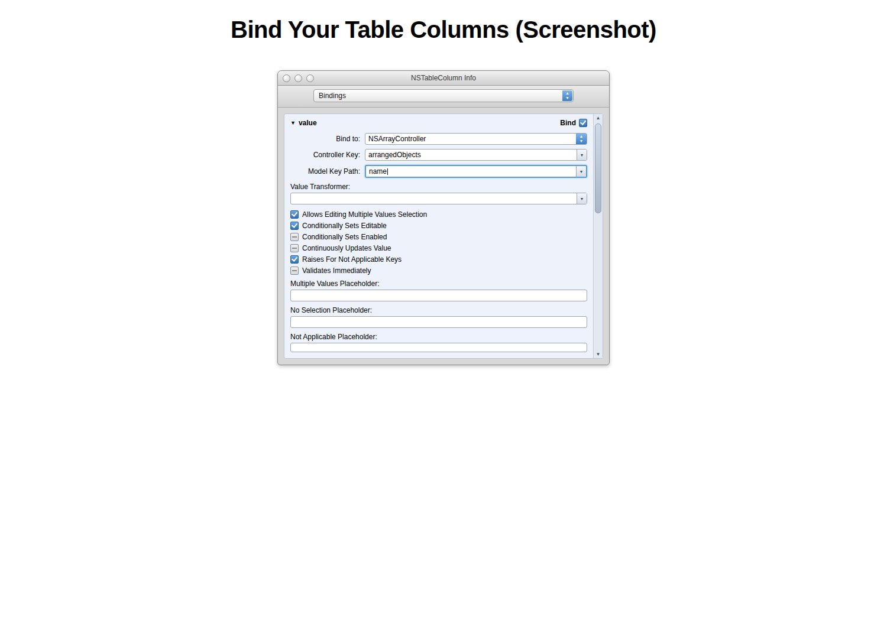Bind Your Table Columns (Screenshot)
NSTableColumn Info
Bindings ▲
▼
▼ value Bind
Bind to:
NSArrayController ▲
▼
Controller Key:
arrangedObjects ▼
Model Key Path:
name ▼
Value Transformer:
▼
Allows Editing Multiple Values Selection
Conditionally Sets Editable
Conditionally Sets Enabled
Continuously Updates Value
Raises For Not Applicable Keys
Validates Immediately
Multiple Values Placeholder:
No Selection Placeholder:
Not Applicable Placeholder:
▲
▼